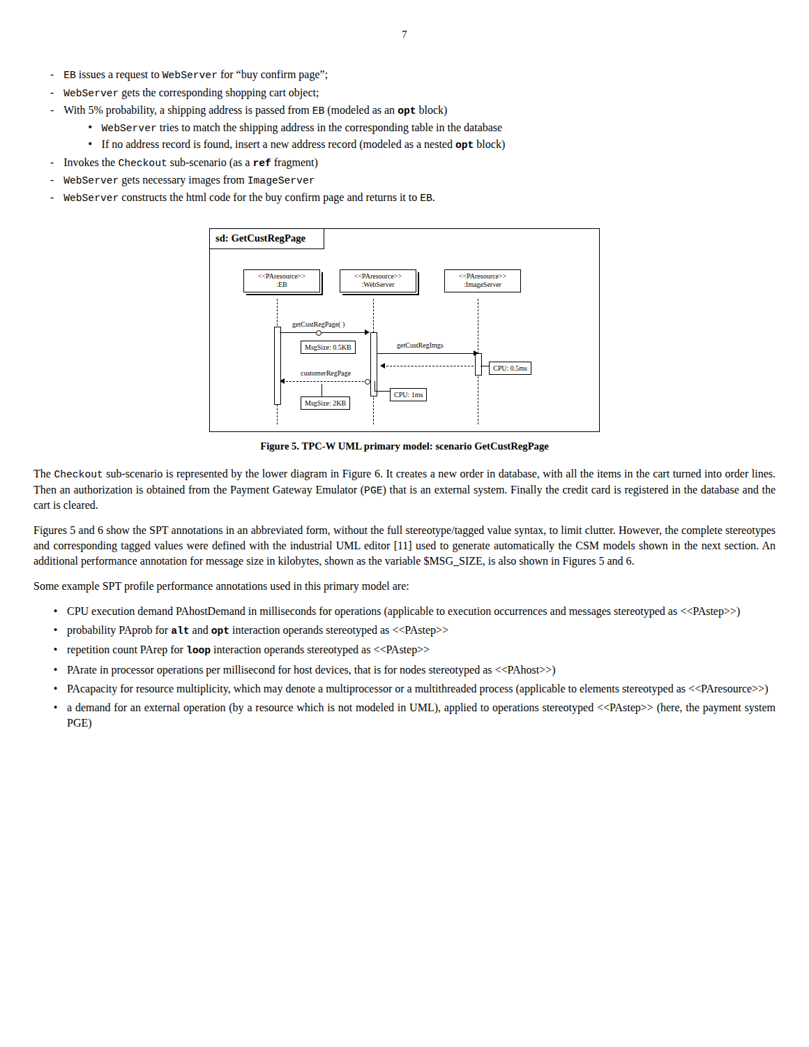7
EB issues a request to WebServer for “buy confirm page”;
WebServer gets the corresponding shopping cart object;
With 5% probability, a shipping address is passed from EB (modeled as an opt block)
WebServer tries to match the shipping address in the corresponding table in the database
If no address record is found, insert a new address record (modeled as a nested opt block)
Invokes the Checkout sub-scenario (as a ref fragment)
WebServer gets necessary images from ImageServer
WebServer constructs the html code for the buy confirm page and returns it to EB.
sd: GetCustRegPage
<<PAresource>>
:EB
<<PAresource>>
:WebServer
<<PAresource>>
:ImageServer
getCustRegPage( )
MsgSize: 0.5KB
getCustRegImgs
CPU: 0.5ms
customerRegPage
CPU: 1ms
MsgSize: 2KB
Figure 5. TPC-W UML primary model: scenario GetCustRegPage
The Checkout sub-scenario is represented by the lower diagram in Figure 6. It creates a new order in database, with all the items in the cart turned into order lines. Then an authorization is obtained from the Payment Gateway Emulator (PGE) that is an external system. Finally the credit card is registered in the database and the cart is cleared.
Figures 5 and 6 show the SPT annotations in an abbreviated form, without the full stereotype/tagged value syntax, to limit clutter. However, the complete stereotypes and corresponding tagged values were defined with the industrial UML editor [11] used to generate automatically the CSM models shown in the next section. An additional performance annotation for message size in kilobytes, shown as the variable $MSG_SIZE, is also shown in Figures 5 and 6.
Some example SPT profile performance annotations used in this primary model are:
CPU execution demand PAhostDemand in milliseconds for operations (applicable to execution occurrences and messages stereotyped as <<PAstep>>)
probability PAprob for alt and opt interaction operands stereotyped as <<PAstep>>
repetition count PArep for loop interaction operands stereotyped as <<PAstep>>
PArate in processor operations per millisecond for host devices, that is for nodes stereotyped as <<PAhost>>)
PAcapacity for resource multiplicity, which may denote a multiprocessor or a multithreaded process (applicable to elements stereotyped as <<PAresource>>)
a demand for an external operation (by a resource which is not modeled in UML), applied to operations stereotyped <<PAstep>> (here, the payment system PGE)